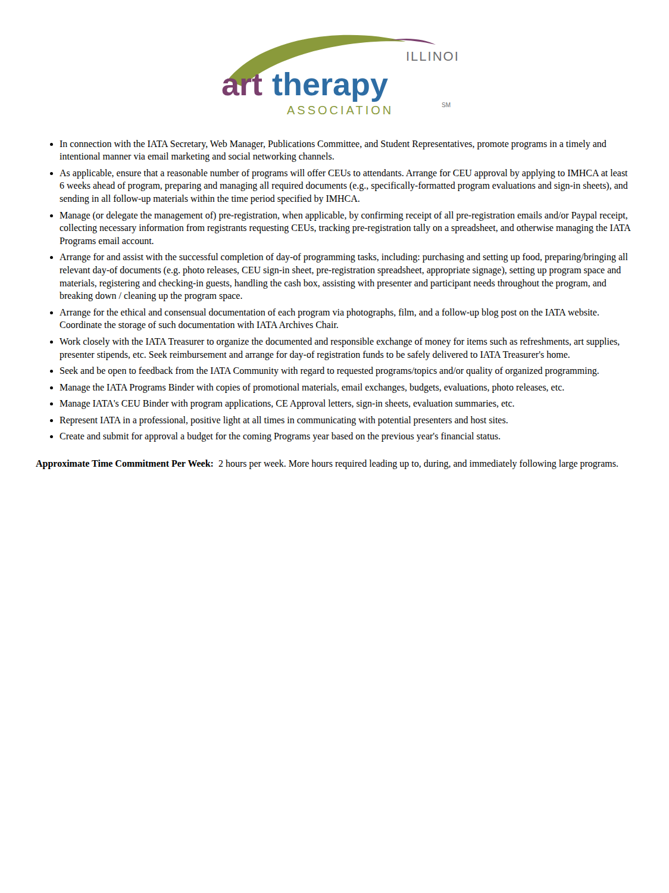ILLINOIS art therapy ASSOCIATION SM
In connection with the IATA Secretary, Web Manager, Publications Committee, and Student Representatives, promote programs in a timely and intentional manner via email marketing and social networking channels.
As applicable, ensure that a reasonable number of programs will offer CEUs to attendants. Arrange for CEU approval by applying to IMHCA at least 6 weeks ahead of program, preparing and managing all required documents (e.g., specifically-formatted program evaluations and sign-in sheets), and sending in all follow-up materials within the time period specified by IMHCA.
Manage (or delegate the management of) pre-registration, when applicable, by confirming receipt of all pre-registration emails and/or Paypal receipt, collecting necessary information from registrants requesting CEUs, tracking pre-registration tally on a spreadsheet, and otherwise managing the IATA Programs email account.
Arrange for and assist with the successful completion of day-of programming tasks, including: purchasing and setting up food, preparing/bringing all relevant day-of documents (e.g. photo releases, CEU sign-in sheet, pre-registration spreadsheet, appropriate signage), setting up program space and materials, registering and checking-in guests, handling the cash box, assisting with presenter and participant needs throughout the program, and breaking down / cleaning up the program space.
Arrange for the ethical and consensual documentation of each program via photographs, film, and a follow-up blog post on the IATA website. Coordinate the storage of such documentation with IATA Archives Chair.
Work closely with the IATA Treasurer to organize the documented and responsible exchange of money for items such as refreshments, art supplies, presenter stipends, etc. Seek reimbursement and arrange for day-of registration funds to be safely delivered to IATA Treasurer's home.
Seek and be open to feedback from the IATA Community with regard to requested programs/topics and/or quality of organized programming.
Manage the IATA Programs Binder with copies of promotional materials, email exchanges, budgets, evaluations, photo releases, etc.
Manage IATA's CEU Binder with program applications, CE Approval letters, sign-in sheets, evaluation summaries, etc.
Represent IATA in a professional, positive light at all times in communicating with potential presenters and host sites.
Create and submit for approval a budget for the coming Programs year based on the previous year's financial status.
Approximate Time Commitment Per Week: 2 hours per week. More hours required leading up to, during, and immediately following large programs.